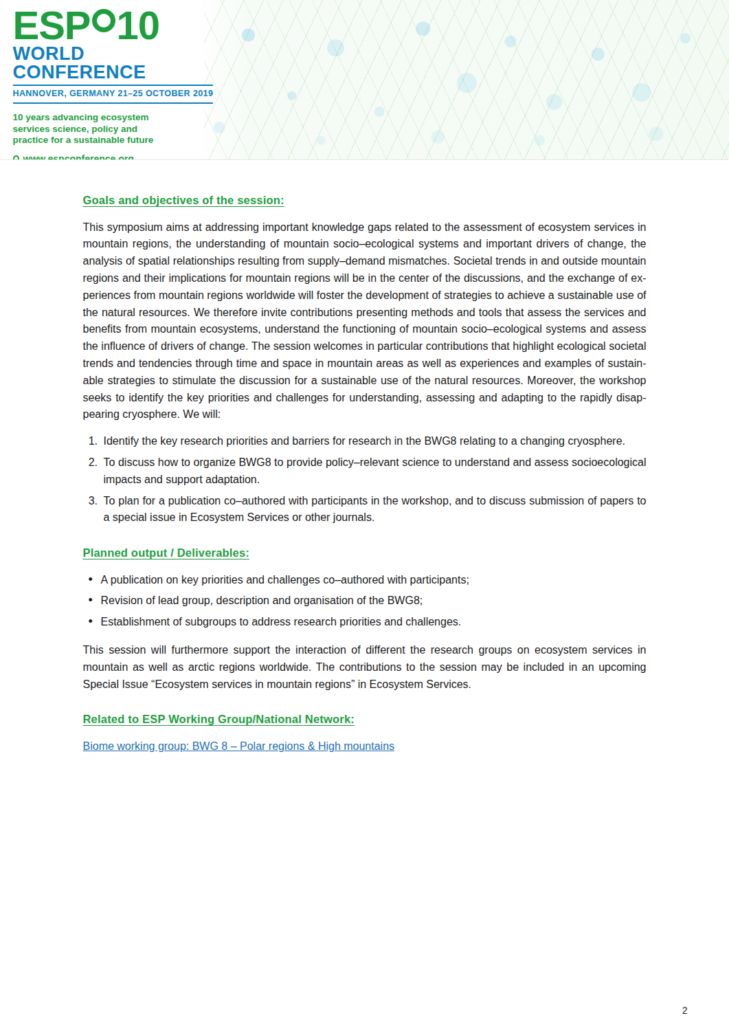ESP 10
WORLD CONFERENCE
HANNOVER, GERMANY 21–25 OCTOBER 2019
10 years advancing ecosystem
services science, policy and
practice for a sustainable future
www.espconference.org
Goals and objectives of the session:
This symposium aims at addressing important knowledge gaps related to the assessment of ecosystem services in mountain regions, the understanding of mountain socio–ecological systems and important drivers of change, the analysis of spatial relationships resulting from supply–demand mismatches. Societal trends in and outside mountain regions and their implications for mountain regions will be in the center of the discussions, and the exchange of experiences from mountain regions worldwide will foster the development of strategies to achieve a sustainable use of the natural resources. We therefore invite contributions presenting methods and tools that assess the services and benefits from mountain ecosystems, understand the functioning of mountain socio–ecological systems and assess the influence of drivers of change. The session welcomes in particular contributions that highlight ecological societal trends and tendencies through time and space in mountain areas as well as experiences and examples of sustainable strategies to stimulate the discussion for a sustainable use of the natural resources. Moreover, the workshop seeks to identify the key priorities and challenges for understanding, assessing and adapting to the rapidly disappearing cryosphere. We will:
Identify the key research priorities and barriers for research in the BWG8 relating to a changing cryosphere.
To discuss how to organize BWG8 to provide policy–relevant science to understand and assess socioecological impacts and support adaptation.
To plan for a publication co–authored with participants in the workshop, and to discuss submission of papers to a special issue in Ecosystem Services or other journals.
Planned output / Deliverables:
A publication on key priorities and challenges co–authored with participants;
Revision of lead group, description and organisation of the BWG8;
Establishment of subgroups to address research priorities and challenges.
This session will furthermore support the interaction of different the research groups on ecosystem services in mountain as well as arctic regions worldwide. The contributions to the session may be included in an upcoming Special Issue “Ecosystem services in mountain regions” in Ecosystem Services.
Related to ESP Working Group/National Network:
Biome working group: BWG 8 – Polar regions & High mountains
2